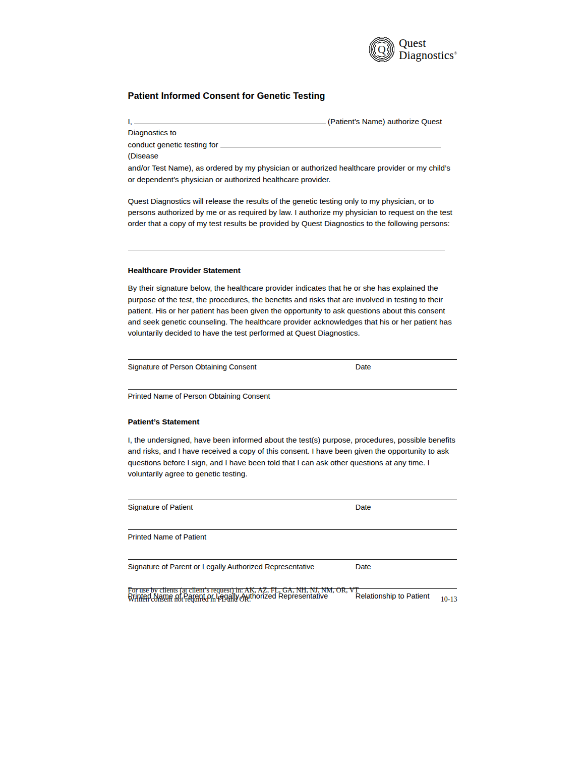Quest
Diagnostics®
Patient Informed Consent for Genetic Testing
I, (Patient’s Name) authorize Quest Diagnostics to
conduct genetic testing for (Disease
and/or Test Name), as ordered by my physician or authorized healthcare provider or my child’s or dependent’s physician or authorized healthcare provider.
Quest Diagnostics will release the results of the genetic testing only to my physician, or to persons authorized by me or as required by law. I authorize my physician to request on the test order that a copy of my test results be provided by Quest Diagnostics to the following persons:
Healthcare Provider Statement
By their signature below, the healthcare provider indicates that he or she has explained the purpose of the test, the procedures, the benefits and risks that are involved in testing to their patient. His or her patient has been given the opportunity to ask questions about this consent and seek genetic counseling. The healthcare provider acknowledges that his or her patient has voluntarily decided to have the test performed at Quest Diagnostics.
Signature of Person Obtaining Consent Date
Printed Name of Person Obtaining Consent
Patient’s Statement
I, the undersigned, have been informed about the test(s) purpose, procedures, possible benefits and risks, and I have received a copy of this consent. I have been given the opportunity to ask questions before I sign, and I have been told that I can ask other questions at any time. I voluntarily agree to genetic testing.
Signature of Patient Date
Printed Name of Patient
Signature of Parent or Legally Authorized Representative Date
Printed Name of Parent or Legally Authorized Representative Relationship to Patient
For use by clients (at client’s request) in: AK, AZ, FL, GA, NH, NJ, NM, OR, VT
Written consent not required in FL and OR.
10-13